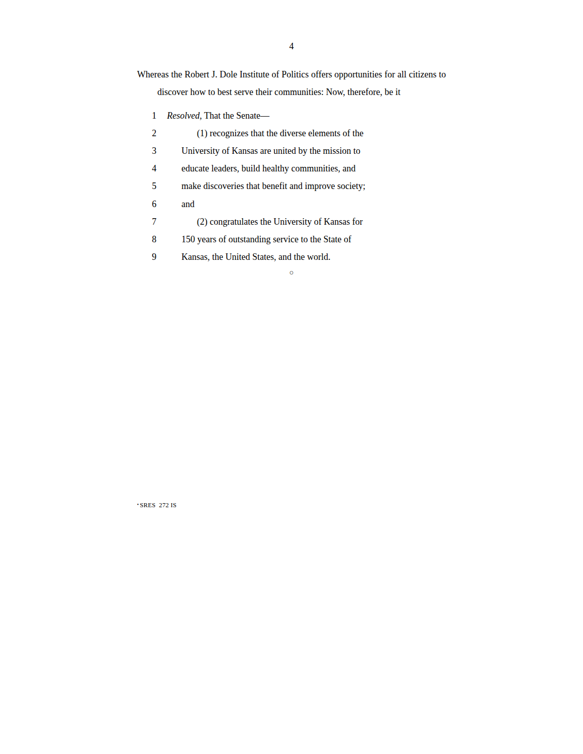4
Whereas the Robert J. Dole Institute of Politics offers opportunities for all citizens to discover how to best serve their communities: Now, therefore, be it
Resolved, That the Senate—
(1) recognizes that the diverse elements of the
University of Kansas are united by the mission to
educate leaders, build healthy communities, and
make discoveries that benefit and improve society;
and
(2) congratulates the University of Kansas for
150 years of outstanding service to the State of
Kansas, the United States, and the world.
○
•SRES 272 IS